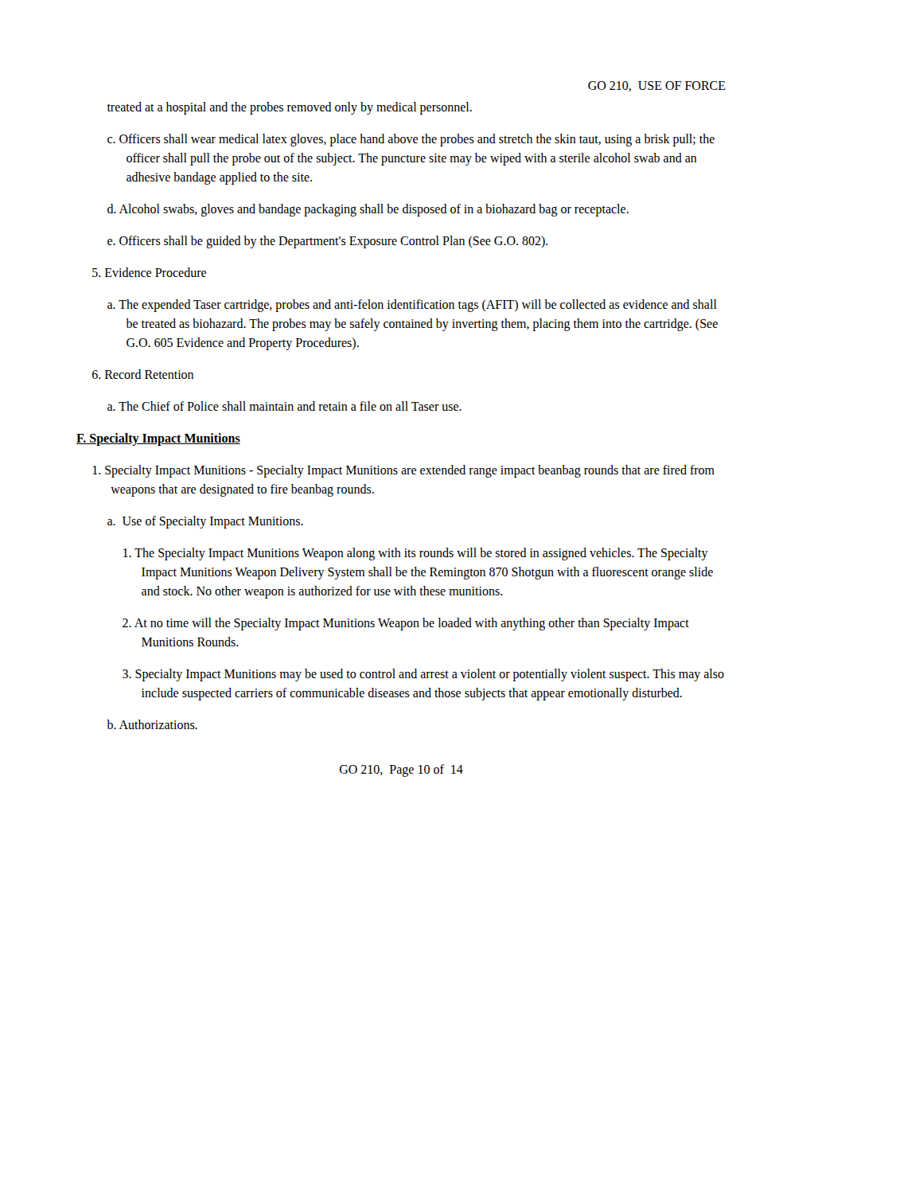GO 210, USE OF FORCE
treated at a hospital and the probes removed only by medical personnel.
c. Officers shall wear medical latex gloves, place hand above the probes and stretch the skin taut, using a brisk pull; the officer shall pull the probe out of the subject. The puncture site may be wiped with a sterile alcohol swab and an adhesive bandage applied to the site.
d. Alcohol swabs, gloves and bandage packaging shall be disposed of in a biohazard bag or receptacle.
e. Officers shall be guided by the Department's Exposure Control Plan (See G.O. 802).
5. Evidence Procedure
a. The expended Taser cartridge, probes and anti-felon identification tags (AFIT) will be collected as evidence and shall be treated as biohazard. The probes may be safely contained by inverting them, placing them into the cartridge. (See G.O. 605 Evidence and Property Procedures).
6. Record Retention
a. The Chief of Police shall maintain and retain a file on all Taser use.
F. Specialty Impact Munitions
1. Specialty Impact Munitions - Specialty Impact Munitions are extended range impact beanbag rounds that are fired from weapons that are designated to fire beanbag rounds.
a. Use of Specialty Impact Munitions.
1. The Specialty Impact Munitions Weapon along with its rounds will be stored in assigned vehicles. The Specialty Impact Munitions Weapon Delivery System shall be the Remington 870 Shotgun with a fluorescent orange slide and stock. No other weapon is authorized for use with these munitions.
2. At no time will the Specialty Impact Munitions Weapon be loaded with anything other than Specialty Impact Munitions Rounds.
3. Specialty Impact Munitions may be used to control and arrest a violent or potentially violent suspect. This may also include suspected carriers of communicable diseases and those subjects that appear emotionally disturbed.
b. Authorizations.
GO 210, Page 10 of 14